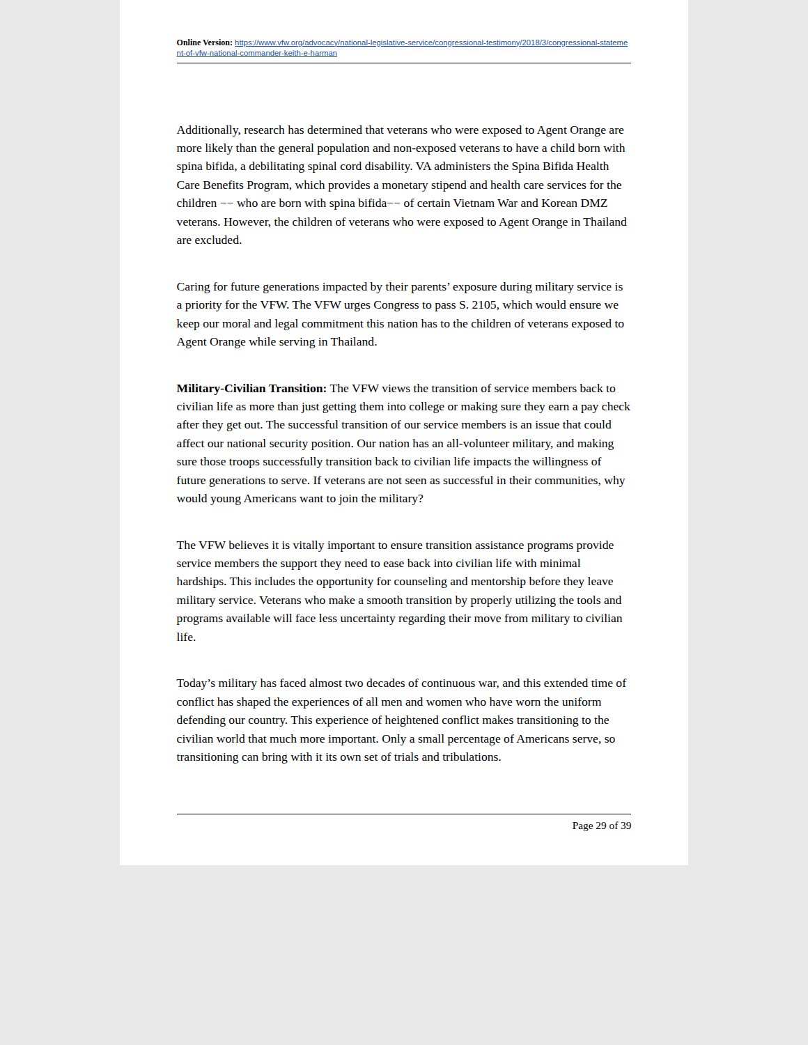Online Version: https://www.vfw.org/advocacy/national-legislative-service/congressional-testimony/2018/3/congressional-statement-of-vfw-national-commander-keith-e-harman
Additionally, research has determined that veterans who were exposed to Agent Orange are more likely than the general population and non-exposed veterans to have a child born with spina bifida, a debilitating spinal cord disability. VA administers the Spina Bifida Health Care Benefits Program, which provides a monetary stipend and health care services for the children −− who are born with spina bifida−− of certain Vietnam War and Korean DMZ veterans. However, the children of veterans who were exposed to Agent Orange in Thailand are excluded.
Caring for future generations impacted by their parents’ exposure during military service is a priority for the VFW. The VFW urges Congress to pass S. 2105, which would ensure we keep our moral and legal commitment this nation has to the children of veterans exposed to Agent Orange while serving in Thailand.
Military-Civilian Transition: The VFW views the transition of service members back to civilian life as more than just getting them into college or making sure they earn a pay check after they get out. The successful transition of our service members is an issue that could affect our national security position. Our nation has an all-volunteer military, and making sure those troops successfully transition back to civilian life impacts the willingness of future generations to serve. If veterans are not seen as successful in their communities, why would young Americans want to join the military?
The VFW believes it is vitally important to ensure transition assistance programs provide service members the support they need to ease back into civilian life with minimal hardships. This includes the opportunity for counseling and mentorship before they leave military service. Veterans who make a smooth transition by properly utilizing the tools and programs available will face less uncertainty regarding their move from military to civilian life.
Today’s military has faced almost two decades of continuous war, and this extended time of conflict has shaped the experiences of all men and women who have worn the uniform defending our country. This experience of heightened conflict makes transitioning to the civilian world that much more important. Only a small percentage of Americans serve, so transitioning can bring with it its own set of trials and tribulations.
Page 29 of 39